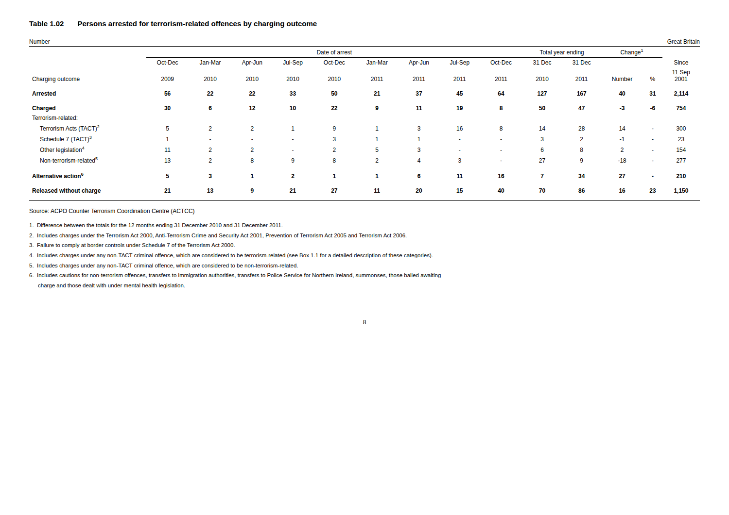Table 1.02 Persons arrested for terrorism-related offences by charging outcome
Number Great Britain
| Charging outcome | Date of arrest | Total year ending | Change 1 | Since |
| --- | --- | --- | --- | --- |
| Oct-Dec | Jan-Mar | Apr-Jun | Jul-Sep | Oct-Dec | Jan-Mar | Apr-Jun | Jul-Sep | Oct-Dec | 31 Dec | 31 Dec | | |
| 2009 | 2010 | 2010 | 2010 | 2010 | 2011 | 2011 | 2011 | 2011 | 2010 | 2011 | Number | % | 11 Sep 2001 |
| Arrested | 56 | 22 | 22 | 33 | 50 | 21 | 37 | 45 | 64 | 127 | 167 | 40 | 31 | 2,114 |
| Charged | 30 | 6 | 12 | 10 | 22 | 9 | 11 | 19 | 8 | 50 | 47 | -3 | -6 | 754 |
| Terrorism-related: | |
| Terrorism Acts (TACT) 2 | 5 | 2 | 2 | 1 | 9 | 1 | 3 | 16 | 8 | 14 | 28 | 14 | - | 300 |
| Schedule 7 (TACT) 3 | 1 | - | - | - | 3 | 1 | 1 | - | - | 3 | 2 | -1 | - | 23 |
| Other legislation 4 | 11 | 2 | 2 | - | 2 | 5 | 3 | - | - | 6 | 8 | 2 | - | 154 |
| Non-terrorism-related 5 | 13 | 2 | 8 | 9 | 8 | 2 | 4 | 3 | - | 27 | 9 | -18 | - | 277 |
| Alternative action 6 | 5 | 3 | 1 | 2 | 1 | 1 | 6 | 11 | 16 | 7 | 34 | 27 | - | 210 |
| Released without charge | 21 | 13 | 9 | 21 | 27 | 11 | 20 | 15 | 40 | 70 | 86 | 16 | 23 | 1,150 |
Source: ACPO Counter Terrorism Coordination Centre (ACTCC)
1. Difference between the totals for the 12 months ending 31 December 2010 and 31 December 2011.
2. Includes charges under the Terrorism Act 2000, Anti-Terrorism Crime and Security Act 2001, Prevention of Terrorism Act 2005 and Terrorism Act 2006.
3. Failure to comply at border controls under Schedule 7 of the Terrorism Act 2000.
4. Includes charges under any non-TACT criminal offence, which are considered to be terrorism-related (see Box 1.1 for a detailed description of these categories).
5. Includes charges under any non-TACT criminal offence, which are considered to be non-terrorism-related.
6. Includes cautions for non-terrorism offences, transfers to immigration authorities, transfers to Police Service for Northern Ireland, summonses, those bailed awaiting
charge and those dealt with under mental health legislation.
8